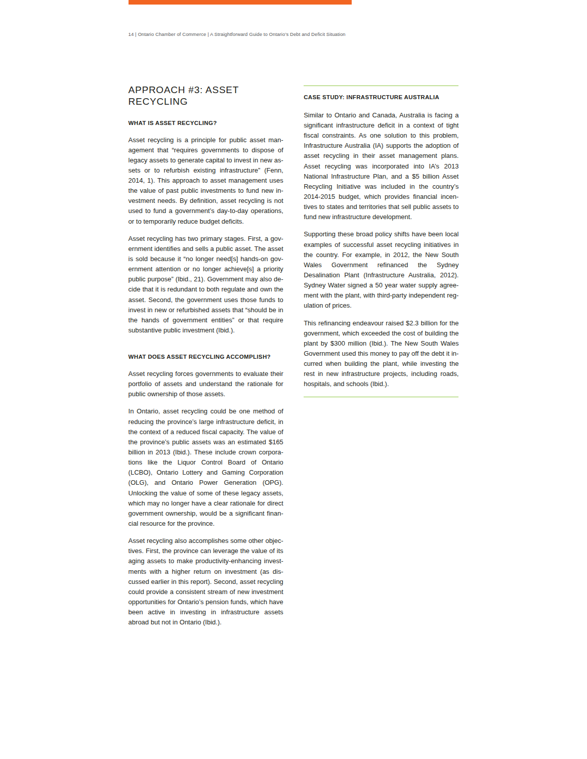14 | Ontario Chamber of Commerce | A Straightforward Guide to Ontario’s Debt and Deficit Situation
APPROACH #3: ASSET RECYCLING
WHAT IS ASSET RECYCLING?
Asset recycling is a principle for public asset management that “requires governments to dispose of legacy assets to generate capital to invest in new assets or to refurbish existing infrastructure” (Fenn, 2014, 1). This approach to asset management uses the value of past public investments to fund new investment needs. By definition, asset recycling is not used to fund a government’s day-to-day operations, or to temporarily reduce budget deficits.
Asset recycling has two primary stages. First, a government identifies and sells a public asset. The asset is sold because it “no longer need[s] hands-on government attention or no longer achieve[s] a priority public purpose” (Ibid., 21). Government may also decide that it is redundant to both regulate and own the asset. Second, the government uses those funds to invest in new or refurbished assets that “should be in the hands of government entities” or that require substantive public investment (Ibid.).
WHAT DOES ASSET RECYCLING ACCOMPLISH?
Asset recycling forces governments to evaluate their portfolio of assets and understand the rationale for public ownership of those assets.
In Ontario, asset recycling could be one method of reducing the province’s large infrastructure deficit, in the context of a reduced fiscal capacity. The value of the province’s public assets was an estimated $165 billion in 2013 (Ibid.). These include crown corporations like the Liquor Control Board of Ontario (LCBO), Ontario Lottery and Gaming Corporation (OLG), and Ontario Power Generation (OPG). Unlocking the value of some of these legacy assets, which may no longer have a clear rationale for direct government ownership, would be a significant financial resource for the province.
Asset recycling also accomplishes some other objectives. First, the province can leverage the value of its aging assets to make productivity-enhancing investments with a higher return on investment (as discussed earlier in this report). Second, asset recycling could provide a consistent stream of new investment opportunities for Ontario’s pension funds, which have been active in investing in infrastructure assets abroad but not in Ontario (Ibid.).
CASE STUDY: INFRASTRUCTURE AUSTRALIA
Similar to Ontario and Canada, Australia is facing a significant infrastructure deficit in a context of tight fiscal constraints. As one solution to this problem, Infrastructure Australia (IA) supports the adoption of asset recycling in their asset management plans. Asset recycling was incorporated into IA’s 2013 National Infrastructure Plan, and a $5 billion Asset Recycling Initiative was included in the country’s 2014-2015 budget, which provides financial incentives to states and territories that sell public assets to fund new infrastructure development.
Supporting these broad policy shifts have been local examples of successful asset recycling initiatives in the country. For example, in 2012, the New South Wales Government refinanced the Sydney Desalination Plant (Infrastructure Australia, 2012). Sydney Water signed a 50 year water supply agreement with the plant, with third-party independent regulation of prices.
This refinancing endeavour raised $2.3 billion for the government, which exceeded the cost of building the plant by $300 million (Ibid.). The New South Wales Government used this money to pay off the debt it incurred when building the plant, while investing the rest in new infrastructure projects, including roads, hospitals, and schools (Ibid.).